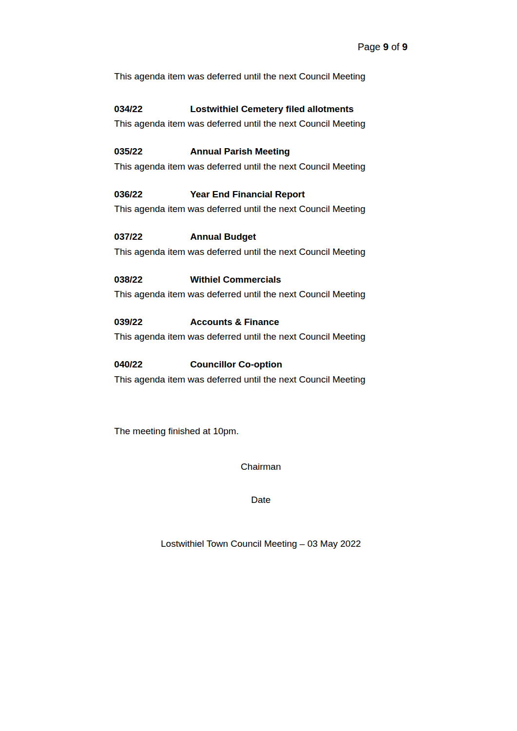Page 9 of 9
This agenda item was deferred until the next Council Meeting
034/22 Lostwithiel Cemetery filed allotments
This agenda item was deferred until the next Council Meeting
035/22 Annual Parish Meeting
This agenda item was deferred until the next Council Meeting
036/22 Year End Financial Report
This agenda item was deferred until the next Council Meeting
037/22 Annual Budget
This agenda item was deferred until the next Council Meeting
038/22 Withiel Commercials
This agenda item was deferred until the next Council Meeting
039/22 Accounts & Finance
This agenda item was deferred until the next Council Meeting
040/22 Councillor Co-option
This agenda item was deferred until the next Council Meeting
The meeting finished at 10pm.
Chairman
Date
Lostwithiel Town Council Meeting – 03 May 2022